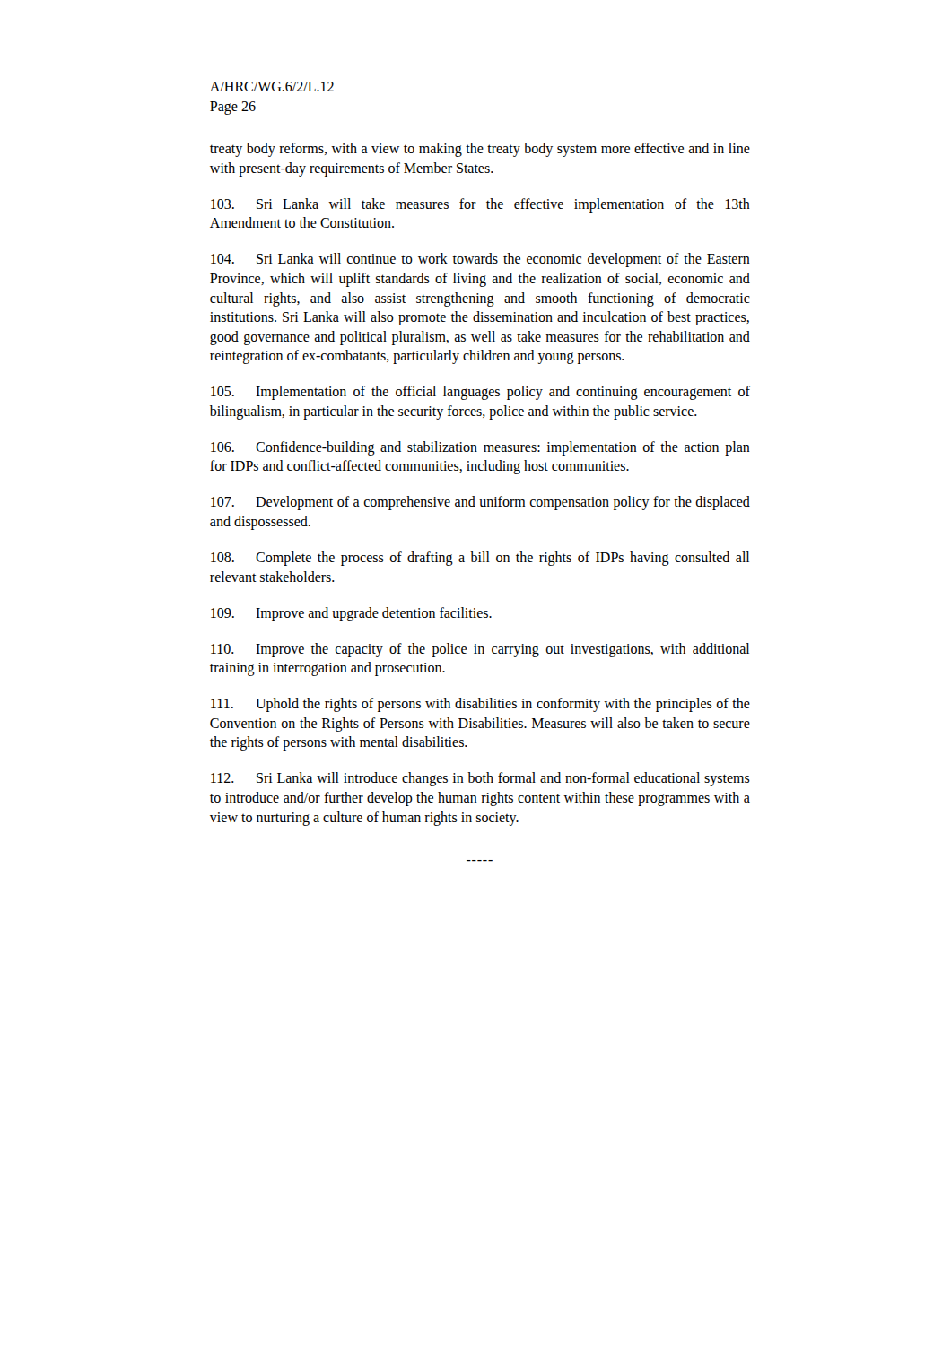A/HRC/WG.6/2/L.12
Page 26
treaty body reforms, with a view to making the treaty body system more effective and in line with present-day requirements of Member States.
103. Sri Lanka will take measures for the effective implementation of the 13th Amendment to the Constitution.
104. Sri Lanka will continue to work towards the economic development of the Eastern Province, which will uplift standards of living and the realization of social, economic and cultural rights, and also assist strengthening and smooth functioning of democratic institutions. Sri Lanka will also promote the dissemination and inculcation of best practices, good governance and political pluralism, as well as take measures for the rehabilitation and reintegration of ex-combatants, particularly children and young persons.
105. Implementation of the official languages policy and continuing encouragement of bilingualism, in particular in the security forces, police and within the public service.
106. Confidence-building and stabilization measures: implementation of the action plan for IDPs and conflict-affected communities, including host communities.
107. Development of a comprehensive and uniform compensation policy for the displaced and dispossessed.
108. Complete the process of drafting a bill on the rights of IDPs having consulted all relevant stakeholders.
109. Improve and upgrade detention facilities.
110. Improve the capacity of the police in carrying out investigations, with additional training in interrogation and prosecution.
111. Uphold the rights of persons with disabilities in conformity with the principles of the Convention on the Rights of Persons with Disabilities. Measures will also be taken to secure the rights of persons with mental disabilities.
112. Sri Lanka will introduce changes in both formal and non-formal educational systems to introduce and/or further develop the human rights content within these programmes with a view to nurturing a culture of human rights in society.
-----